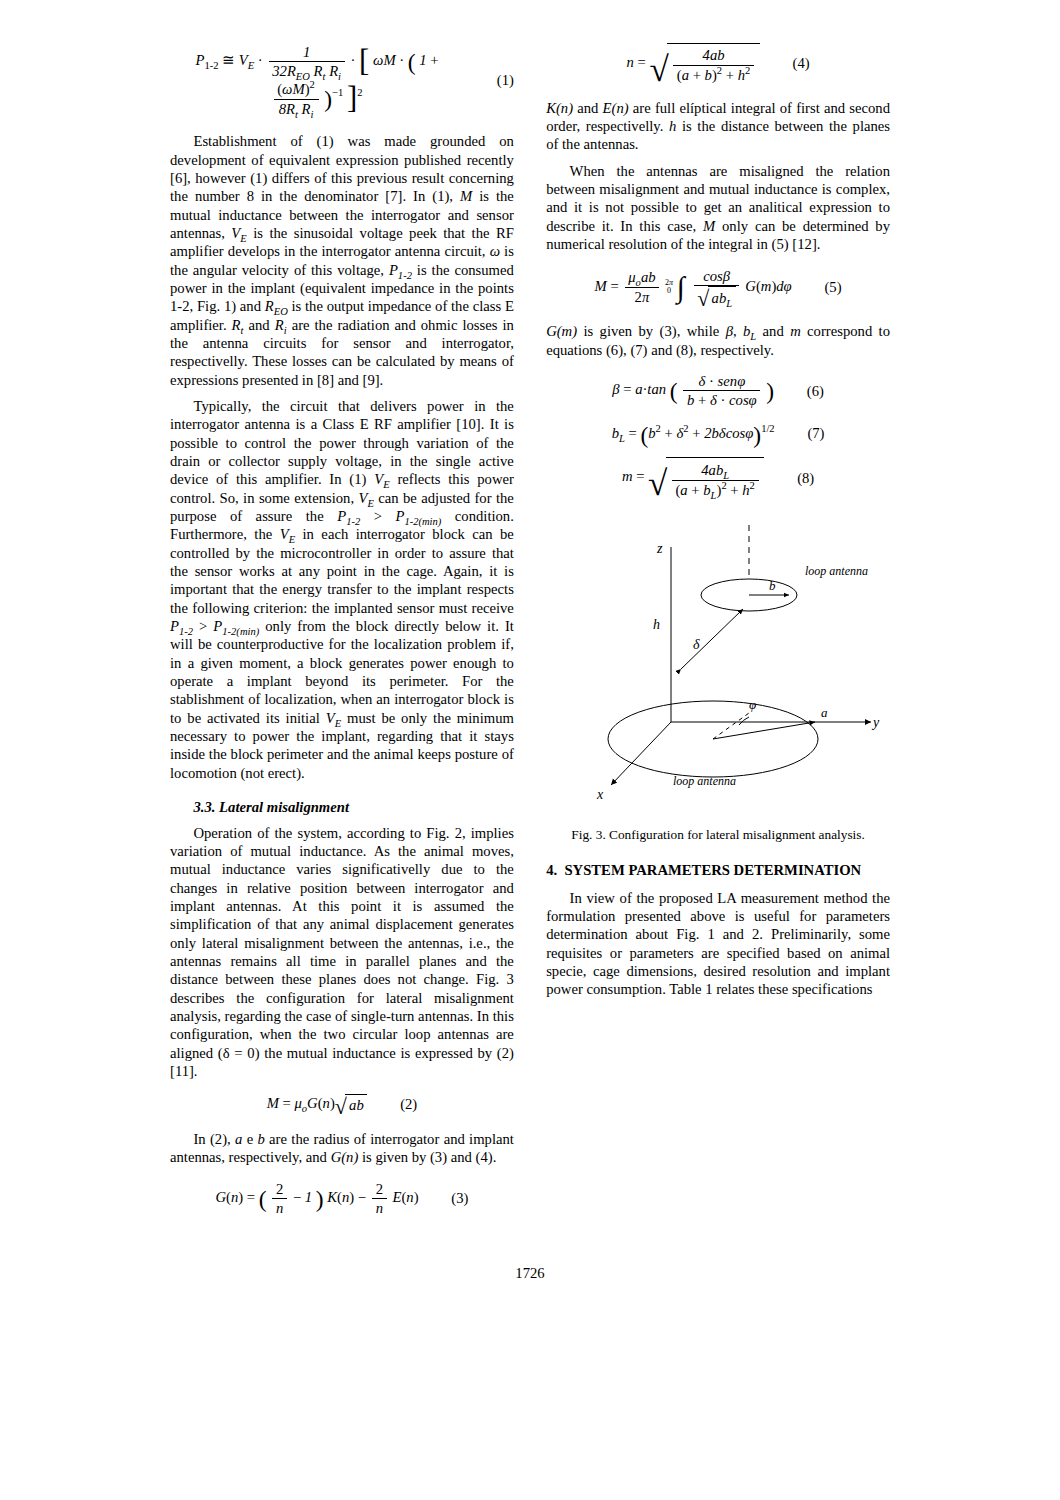P1-2 ≅ VE · 132REO Rt Ri · [ ωM · ( 1 + (ωM)28Rt Ri )−1 ]2
(1)
Establishment of (1) was made grounded on development of equivalent expression published recently [6], however (1) differs of this previous result concerning the number 8 in the denominator [7]. In (1), M is the mutual inductance between the interrogator and sensor antennas, VE is the sinusoidal voltage peek that the RF amplifier develops in the interrogator antenna circuit, ω is the angular velocity of this voltage, P1-2 is the consumed power in the implant (equivalent impedance in the points 1-2, Fig. 1) and REO is the output impedance of the class E amplifier. Rt and Ri are the radiation and ohmic losses in the antenna circuits for sensor and interrogator, respectivelly. These losses can be calculated by means of expressions presented in [8] and [9].
Typically, the circuit that delivers power in the interrogator antenna is a Class E RF amplifier [10]. It is possible to control the power through variation of the drain or collector supply voltage, in the single active device of this amplifier. In (1) VE reflects this power control. So, in some extension, VE can be adjusted for the purpose of assure the P1-2 > P1-2(min) condition. Furthermore, the VE in each interrogator block can be controlled by the microcontroller in order to assure that the sensor works at any point in the cage. Again, it is important that the energy transfer to the implant respects the following criterion: the implanted sensor must receive P1-2 > P1-2(min) only from the block directly below it. It will be counterproductive for the localization problem if, in a given moment, a block generates power enough to operate a implant beyond its perimeter. For the stablishment of localization, when an interrogator block is to be activated its initial VE must be only the minimum necessary to power the implant, regarding that it stays inside the block perimeter and the animal keeps posture of locomotion (not erect).
3.3. Lateral misalignment
Operation of the system, according to Fig. 2, implies variation of mutual inductance. As the animal moves, mutual inductance varies significativelly due to the changes in relative position between interrogator and implant antennas. At this point it is assumed the simplification of that any animal displacement generates only lateral misalignment between the antennas, i.e., the antennas remains all time in parallel planes and the distance between these planes does not change. Fig. 3 describes the configuration for lateral misalignment analysis, regarding the case of single-turn antennas. In this configuration, when the two circular loop antennas are aligned (δ = 0) the mutual inductance is expressed by (2)[11].
M = μoG(n)√ab
(2)
In (2), a e b are the radius of interrogator and implant antennas, respectively, and G(n) is given by (3) and (4).
G(n) = ( 2 n − 1 ) K(n) − 2 n E(n)
(3)
n = √ 4ab(a + b)2 + h2
(4)
K(n) and E(n) are full elíptical integral of first and second order, respectivelly. h is the distance between the planes of the antennas.
When the antennas are misaligned the relation between misalignment and mutual inductance is complex, and it is not possible to get an analitical expression to describe it. In this case, M only can be determined by numerical resolution of the integral in (5) [12].
M = μoab 2π 2π 0∫ cosβ√abL G(m)dφ
(5)
G(m) is given by (3), while β, bL and m correspond to equations (6), (7) and (8), respectively.
β = a·tan ( δ · senφ b + δ · cosφ )
(6)
bL = (b2 + δ2 + 2bδcosφ)1/2
(7)
m = √ 4abL(a + bL)2 + h2
(8)
z y x b loop antenna h δ a φ loop antenna
Fig. 3. Configuration for lateral misalignment analysis.
4. SYSTEM PARAMETERS DETERMINATION
In view of the proposed LA measurement method the formulation presented above is useful for parameters determination about Fig. 1 and 2. Preliminarily, some requisites or parameters are specified based on animal specie, cage dimensions, desired resolution and implant power consumption. Table 1 relates these specifications
1726